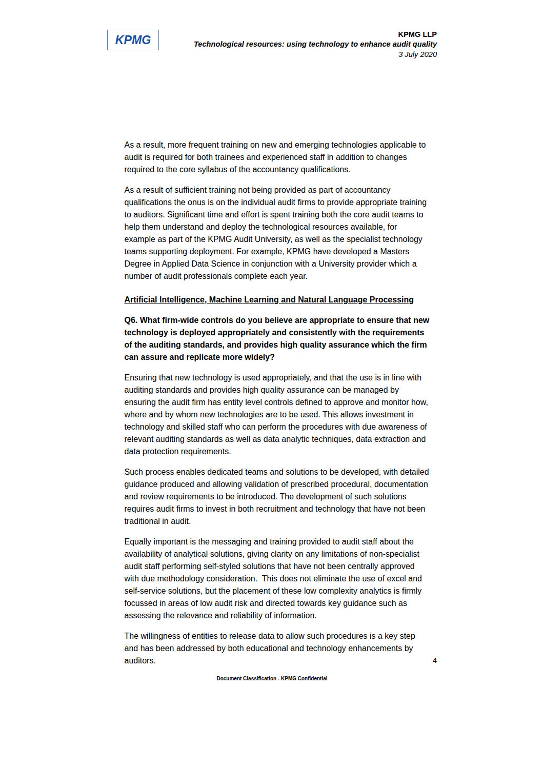KPMG LLP
Technological resources: using technology to enhance audit quality
3 July 2020
As a result, more frequent training on new and emerging technologies applicable to audit is required for both trainees and experienced staff in addition to changes required to the core syllabus of the accountancy qualifications.
As a result of sufficient training not being provided as part of accountancy qualifications the onus is on the individual audit firms to provide appropriate training to auditors. Significant time and effort is spent training both the core audit teams to help them understand and deploy the technological resources available, for example as part of the KPMG Audit University, as well as the specialist technology teams supporting deployment. For example, KPMG have developed a Masters Degree in Applied Data Science in conjunction with a University provider which a number of audit professionals complete each year.
Artificial Intelligence, Machine Learning and Natural Language Processing
Q6. What firm-wide controls do you believe are appropriate to ensure that new technology is deployed appropriately and consistently with the requirements of the auditing standards, and provides high quality assurance which the firm can assure and replicate more widely?
Ensuring that new technology is used appropriately, and that the use is in line with auditing standards and provides high quality assurance can be managed by ensuring the audit firm has entity level controls defined to approve and monitor how, where and by whom new technologies are to be used. This allows investment in technology and skilled staff who can perform the procedures with due awareness of relevant auditing standards as well as data analytic techniques, data extraction and data protection requirements.
Such process enables dedicated teams and solutions to be developed, with detailed guidance produced and allowing validation of prescribed procedural, documentation and review requirements to be introduced. The development of such solutions requires audit firms to invest in both recruitment and technology that have not been traditional in audit.
Equally important is the messaging and training provided to audit staff about the availability of analytical solutions, giving clarity on any limitations of non-specialist audit staff performing self-styled solutions that have not been centrally approved with due methodology consideration. This does not eliminate the use of excel and self-service solutions, but the placement of these low complexity analytics is firmly focussed in areas of low audit risk and directed towards key guidance such as assessing the relevance and reliability of information.
The willingness of entities to release data to allow such procedures is a key step and has been addressed by both educational and technology enhancements by auditors.
4
Document Classification - KPMG Confidential